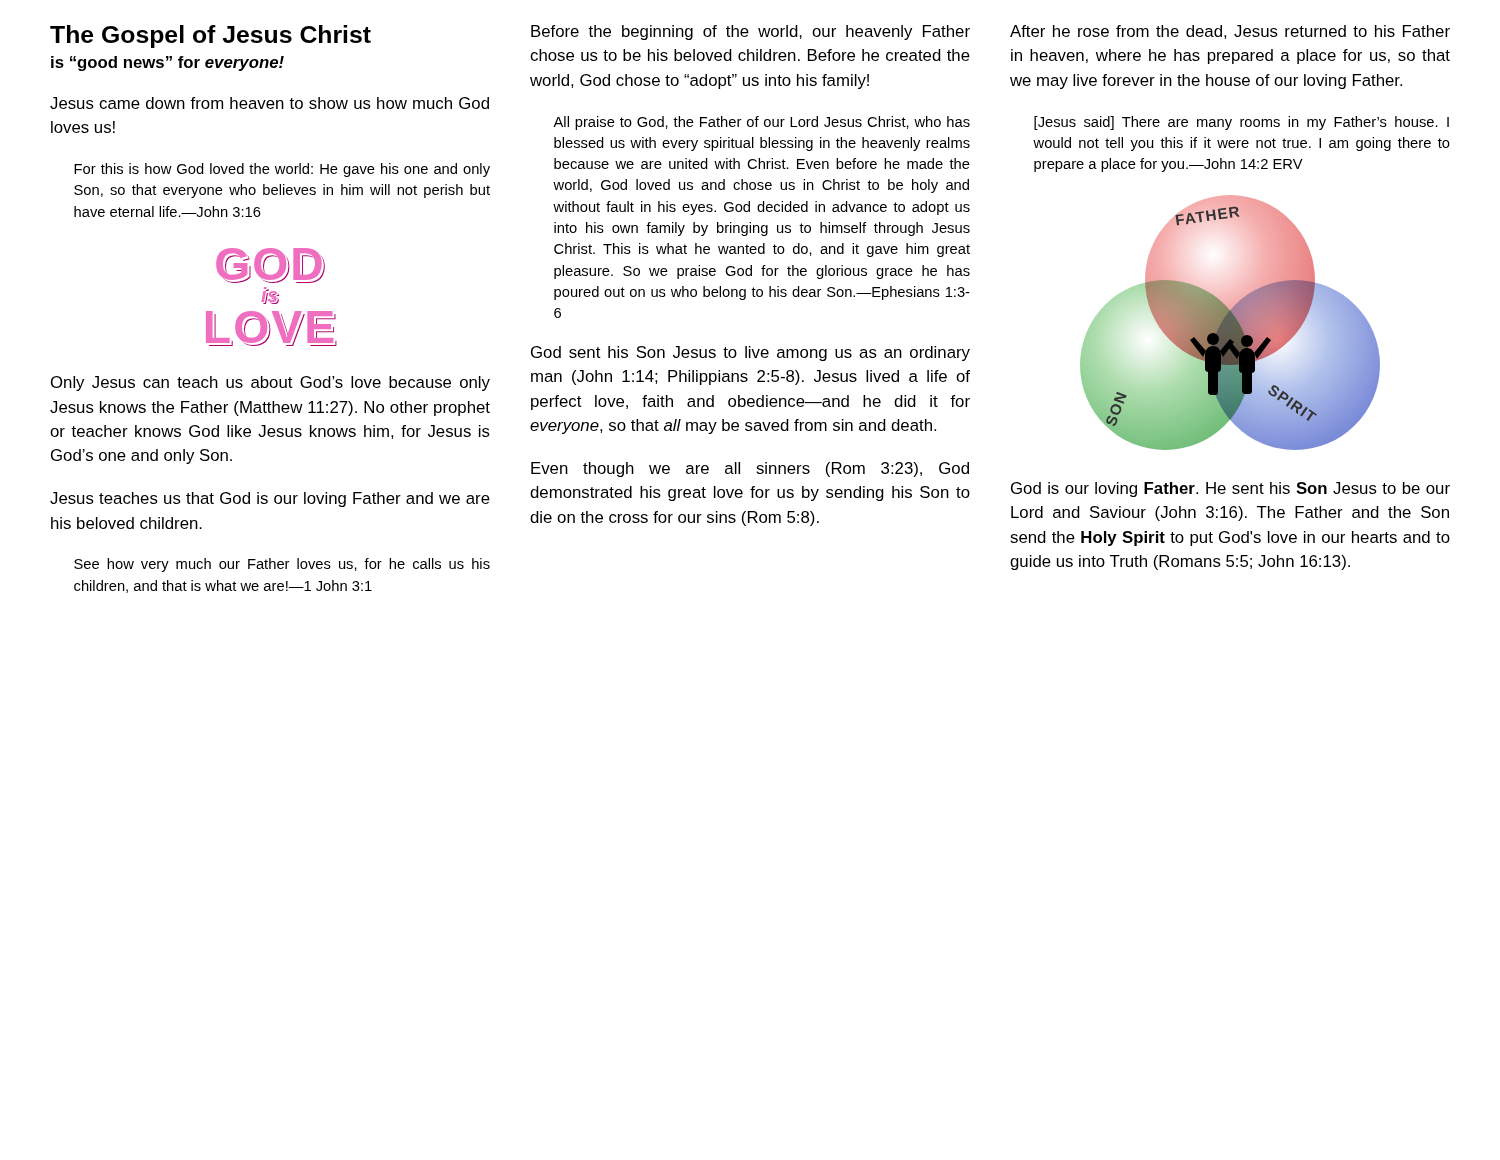The Gospel of Jesus Christ
is “good news” for everyone!
Jesus came down from heaven to show us how much God loves us!
For this is how God loved the world: He gave his one and only Son, so that everyone who believes in him will not perish but have eternal life.—John 3:16
GODis LOVE
Only Jesus can teach us about God’s love because only Jesus knows the Father (Matthew 11:27). No other prophet or teacher knows God like Jesus knows him, for Jesus is God’s one and only Son.
Jesus teaches us that God is our loving Father and we are his beloved children.
See how very much our Father loves us, for he calls us his children, and that is what we are!—1 John 3:1
Before the beginning of the world, our heavenly Father chose us to be his beloved children. Before he created the world, God chose to “adopt” us into his family!
All praise to God, the Father of our Lord Jesus Christ, who has blessed us with every spiritual blessing in the heavenly realms because we are united with Christ. Even before he made the world, God loved us and chose us in Christ to be holy and without fault in his eyes. God decided in advance to adopt us into his own family by bringing us to himself through Jesus Christ. This is what he wanted to do, and it gave him great pleasure. So we praise God for the glorious grace he has poured out on us who belong to his dear Son.—Ephesians 1:3-6
God sent his Son Jesus to live among us as an ordinary man (John 1:14; Philippians 2:5-8). Jesus lived a life of perfect love, faith and obedience—and he did it for everyone, so that all may be saved from sin and death.
Even though we are all sinners (Rom 3:23), God demonstrated his great love for us by sending his Son to die on the cross for our sins (Rom 5:8).
After he rose from the dead, Jesus returned to his Father in heaven, where he has prepared a place for us, so that we may live forever in the house of our loving Father.
[Jesus said] There are many rooms in my Father’s house. I would not tell you this if it were not true. I am going there to prepare a place for you.—John 14:2 ERV
FATHER SON SPIRIT
God is our loving Father. He sent his Son Jesus to be our Lord and Saviour (John 3:16). The Father and the Son send the Holy Spirit to put God's love in our hearts and to guide us into Truth (Romans 5:5; John 16:13).